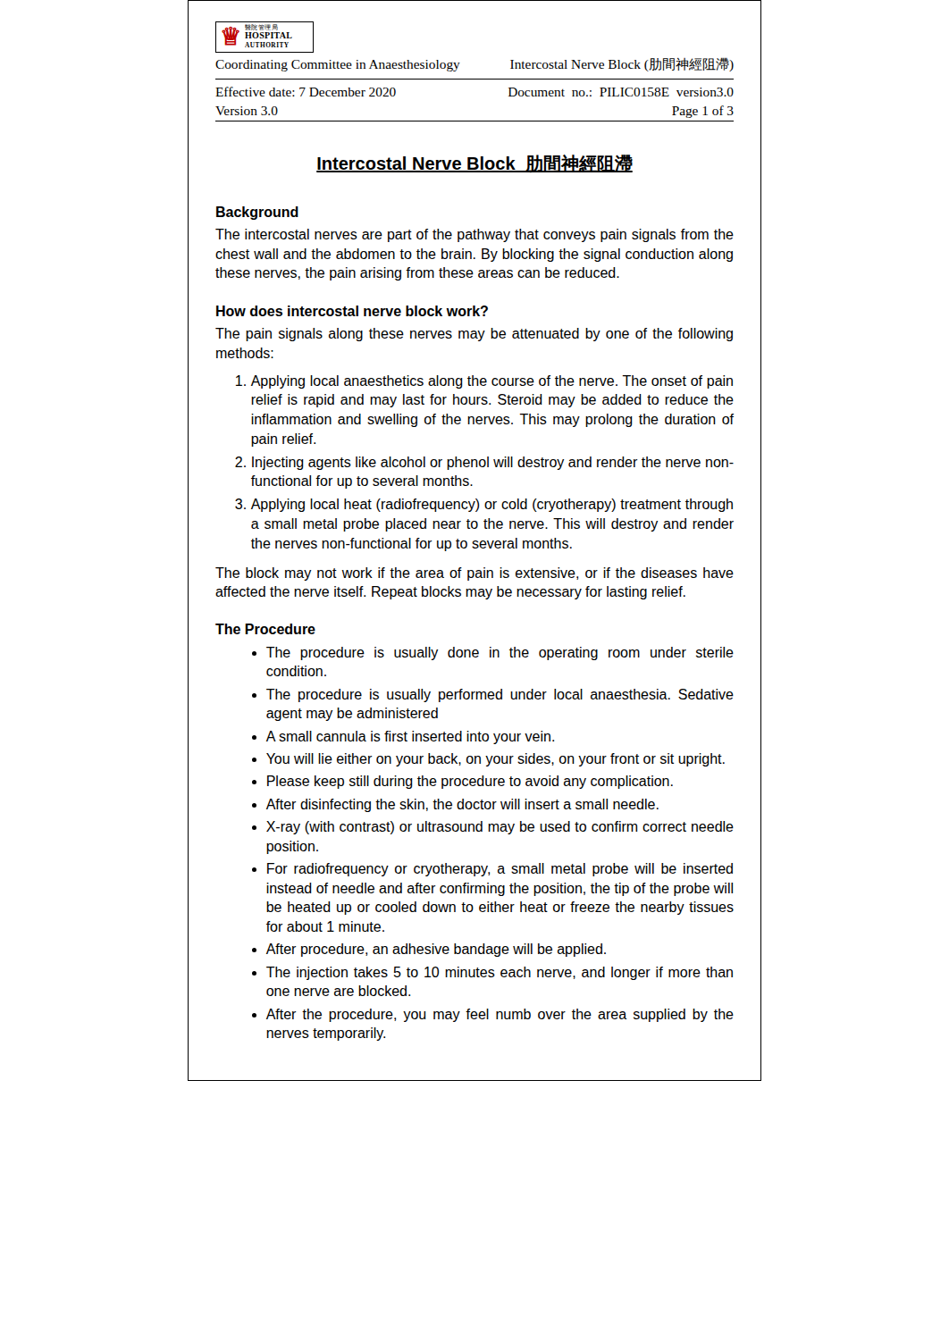| ♕ 醫院管理局 HOSPITAL AUTHORITY |
| Coordinating Committee in Anaesthesiology | Intercostal Nerve Block (肋間神經阻滯) |
| Effective date: 7 December 2020 | Document no.: PILIC0158E version3.0 |
| Version 3.0 | Page 1 of 3 |
Intercostal Nerve Block 肋間神經阻滯
Background
The intercostal nerves are part of the pathway that conveys pain signals from the chest wall and the abdomen to the brain. By blocking the signal conduction along these nerves, the pain arising from these areas can be reduced.
How does intercostal nerve block work?
The pain signals along these nerves may be attenuated by one of the following methods:
Applying local anaesthetics along the course of the nerve. The onset of pain relief is rapid and may last for hours. Steroid may be added to reduce the inflammation and swelling of the nerves. This may prolong the duration of pain relief.
Injecting agents like alcohol or phenol will destroy and render the nerve non-functional for up to several months.
Applying local heat (radiofrequency) or cold (cryotherapy) treatment through a small metal probe placed near to the nerve. This will destroy and render the nerves non-functional for up to several months.
The block may not work if the area of pain is extensive, or if the diseases have affected the nerve itself. Repeat blocks may be necessary for lasting relief.
The Procedure
The procedure is usually done in the operating room under sterile condition.
The procedure is usually performed under local anaesthesia. Sedative agent may be administered
A small cannula is first inserted into your vein.
You will lie either on your back, on your sides, on your front or sit upright.
Please keep still during the procedure to avoid any complication.
After disinfecting the skin, the doctor will insert a small needle.
X-ray (with contrast) or ultrasound may be used to confirm correct needle position.
For radiofrequency or cryotherapy, a small metal probe will be inserted instead of needle and after confirming the position, the tip of the probe will be heated up or cooled down to either heat or freeze the nearby tissues for about 1 minute.
After procedure, an adhesive bandage will be applied.
The injection takes 5 to 10 minutes each nerve, and longer if more than one nerve are blocked.
After the procedure, you may feel numb over the area supplied by the nerves temporarily.